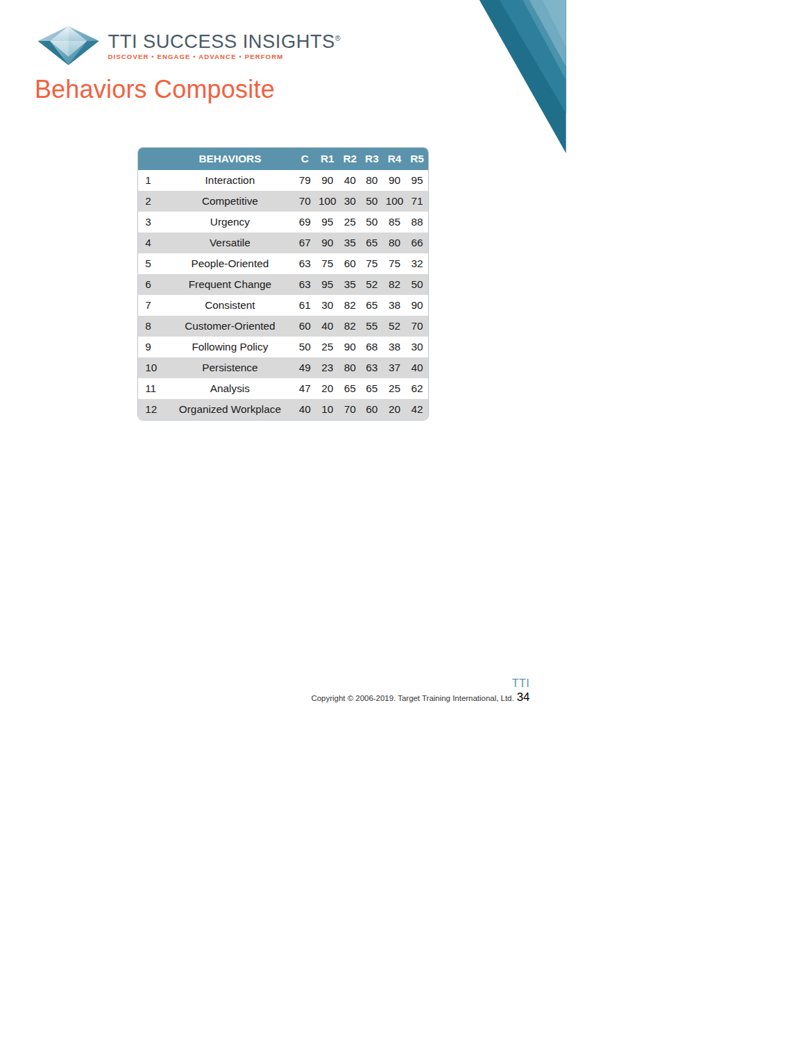TTI SUCCESS INSIGHTS®
DISCOVER • ENGAGE • ADVANCE • PERFORM
Behaviors Composite
| | BEHAVIORS | C | R1 | R2 | R3 | R4 | R5 |
| --- | --- | --- | --- | --- | --- | --- | --- |
| 1 | Interaction | 79 | 90 | 40 | 80 | 90 | 95 |
| 2 | Competitive | 70 | 100 | 30 | 50 | 100 | 71 |
| 3 | Urgency | 69 | 95 | 25 | 50 | 85 | 88 |
| 4 | Versatile | 67 | 90 | 35 | 65 | 80 | 66 |
| 5 | People-Oriented | 63 | 75 | 60 | 75 | 75 | 32 |
| 6 | Frequent Change | 63 | 95 | 35 | 52 | 82 | 50 |
| 7 | Consistent | 61 | 30 | 82 | 65 | 38 | 90 |
| 8 | Customer-Oriented | 60 | 40 | 82 | 55 | 52 | 70 |
| 9 | Following Policy | 50 | 25 | 90 | 68 | 38 | 30 |
| 10 | Persistence | 49 | 23 | 80 | 63 | 37 | 40 |
| 11 | Analysis | 47 | 20 | 65 | 65 | 25 | 62 |
| 12 | Organized Workplace | 40 | 10 | 70 | 60 | 20 | 42 |
TTI
Copyright © 2006-2019. Target Training International, Ltd.34